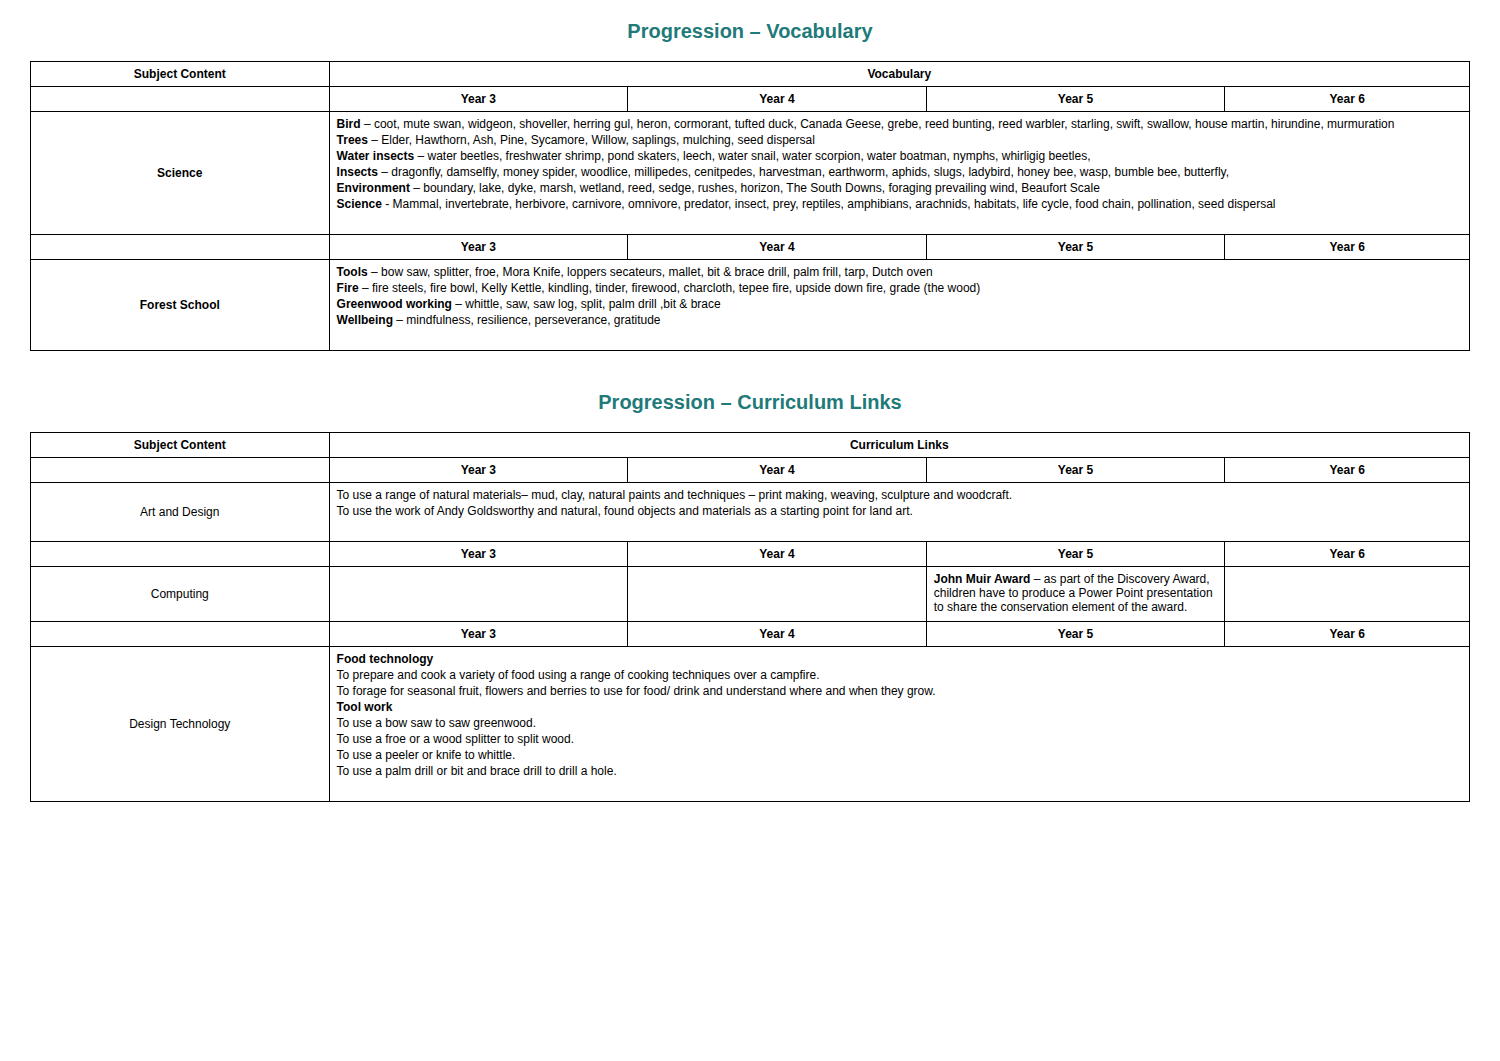Progression – Vocabulary
| Subject Content | Vocabulary |
| --- | --- |
| | Year 3 | Year 4 | Year 5 | Year 6 |
| Science | Bird – coot, mute swan, widgeon, shoveller, herring gul, heron, cormorant, tufted duck, Canada Geese, grebe, reed bunting, reed warbler, starling, swift, swallow, house martin, hirundine, murmuration Trees – Elder, Hawthorn, Ash, Pine, Sycamore, Willow, saplings, mulching, seed dispersal Water insects – water beetles, freshwater shrimp, pond skaters, leech, water snail, water scorpion, water boatman, nymphs, whirligig beetles, Insects – dragonfly, damselfly, money spider, woodlice, millipedes, cenitpedes, harvestman, earthworm, aphids, slugs, ladybird, honey bee, wasp, bumble bee, butterfly, Environment – boundary, lake, dyke, marsh, wetland, reed, sedge, rushes, horizon, The South Downs, foraging prevailing wind, Beaufort Scale Science - Mammal, invertebrate, herbivore, carnivore, omnivore, predator, insect, prey, reptiles, amphibians, arachnids, habitats, life cycle, food chain, pollination, seed dispersal |
| | Year 3 | Year 4 | Year 5 | Year 6 |
| Forest School | Tools – bow saw, splitter, froe, Mora Knife, loppers secateurs, mallet, bit & brace drill, palm frill, tarp, Dutch oven Fire – fire steels, fire bowl, Kelly Kettle, kindling, tinder, firewood, charcloth, tepee fire, upside down fire, grade (the wood) Greenwood working – whittle, saw, saw log, split, palm drill ,bit & brace Wellbeing – mindfulness, resilience, perseverance, gratitude |
Progression – Curriculum Links
| Subject Content | Curriculum Links |
| --- | --- |
| | Year 3 | Year 4 | Year 5 | Year 6 |
| Art and Design | To use a range of natural materials– mud, clay, natural paints and techniques – print making, weaving, sculpture and woodcraft. To use the work of Andy Goldsworthy and natural, found objects and materials as a starting point for land art. |
| | Year 3 | Year 4 | Year 5 | Year 6 |
| Computing | | | John Muir Award – as part of the Discovery Award, children have to produce a Power Point presentation to share the conservation element of the award. | |
| | Year 3 | Year 4 | Year 5 | Year 6 |
| Design Technology | Food technology To prepare and cook a variety of food using a range of cooking techniques over a campfire. To forage for seasonal fruit, flowers and berries to use for food/ drink and understand where and when they grow. Tool work To use a bow saw to saw greenwood. To use a froe or a wood splitter to split wood. To use a peeler or knife to whittle. To use a palm drill or bit and brace drill to drill a hole. |